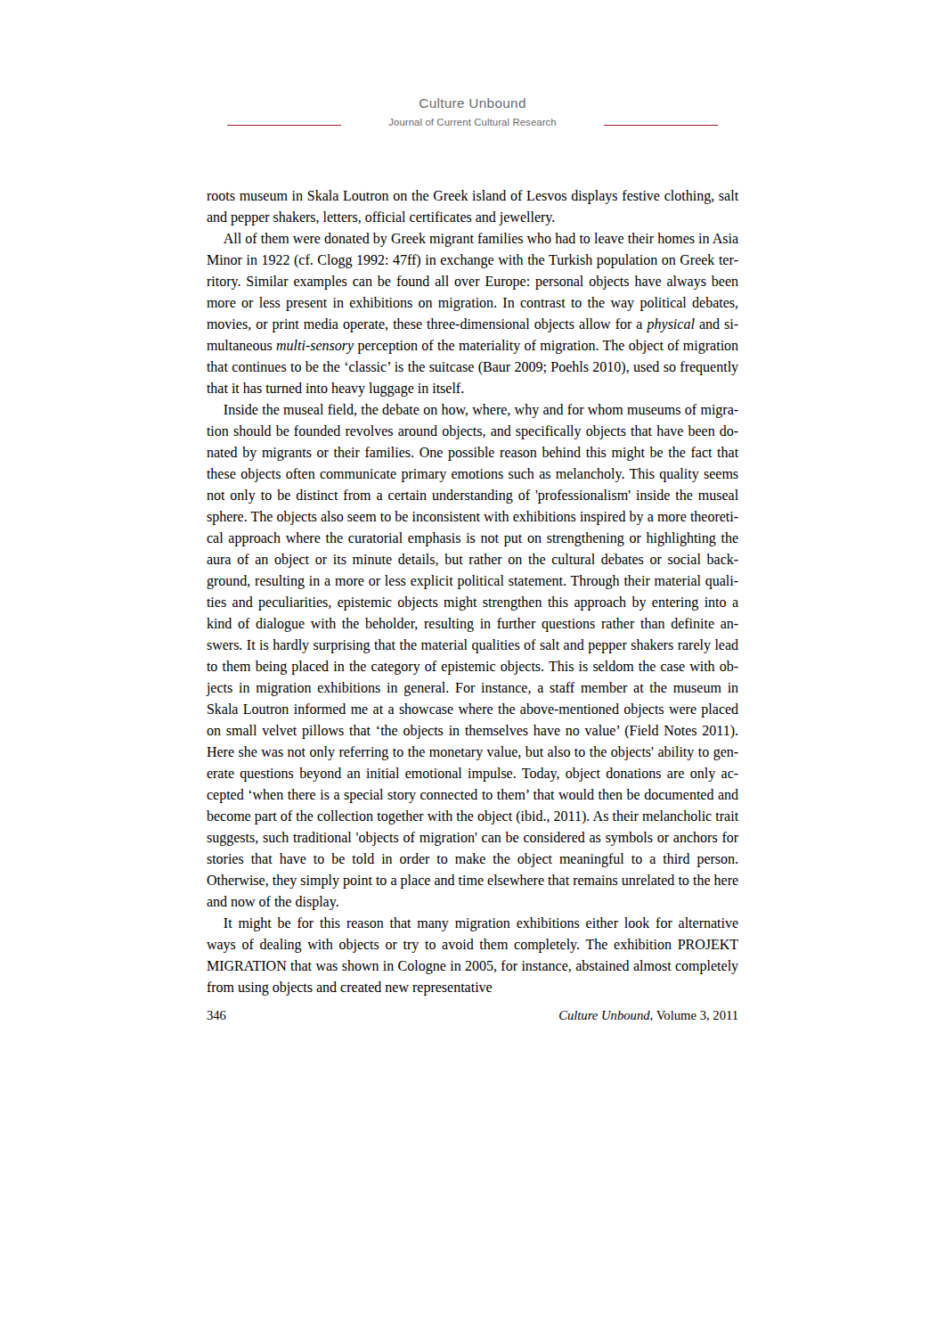Culture Unbound
Journal of Current Cultural Research
roots museum in Skala Loutron on the Greek island of Lesvos displays festive clothing, salt and pepper shakers, letters, official certificates and jewellery.
All of them were donated by Greek migrant families who had to leave their homes in Asia Minor in 1922 (cf. Clogg 1992: 47ff) in exchange with the Turkish population on Greek territory. Similar examples can be found all over Europe: personal objects have always been more or less present in exhibitions on migration. In contrast to the way political debates, movies, or print media operate, these three-dimensional objects allow for a physical and simultaneous multi-sensory perception of the materiality of migration. The object of migration that continues to be the ‘classic’ is the suitcase (Baur 2009; Poehls 2010), used so frequently that it has turned into heavy luggage in itself.
Inside the museal field, the debate on how, where, why and for whom museums of migration should be founded revolves around objects, and specifically objects that have been donated by migrants or their families. One possible reason behind this might be the fact that these objects often communicate primary emotions such as melancholy. This quality seems not only to be distinct from a certain understanding of 'professionalism' inside the museal sphere. The objects also seem to be inconsistent with exhibitions inspired by a more theoretical approach where the curatorial emphasis is not put on strengthening or highlighting the aura of an object or its minute details, but rather on the cultural debates or social background, resulting in a more or less explicit political statement. Through their material qualities and peculiarities, epistemic objects might strengthen this approach by entering into a kind of dialogue with the beholder, resulting in further questions rather than definite answers. It is hardly surprising that the material qualities of salt and pepper shakers rarely lead to them being placed in the category of epistemic objects. This is seldom the case with objects in migration exhibitions in general. For instance, a staff member at the museum in Skala Loutron informed me at a showcase where the above-mentioned objects were placed on small velvet pillows that ‘the objects in themselves have no value’ (Field Notes 2011). Here she was not only referring to the monetary value, but also to the objects' ability to generate questions beyond an initial emotional impulse. Today, object donations are only accepted ‘when there is a special story connected to them’ that would then be documented and become part of the collection together with the object (ibid., 2011). As their melancholic trait suggests, such traditional 'objects of migration' can be considered as symbols or anchors for stories that have to be told in order to make the object meaningful to a third person. Otherwise, they simply point to a place and time elsewhere that remains unrelated to the here and now of the display.
It might be for this reason that many migration exhibitions either look for alternative ways of dealing with objects or try to avoid them completely. The exhibition PROJEKT MIGRATION that was shown in Cologne in 2005, for instance, abstained almost completely from using objects and created new representative
346 Culture Unbound, Volume 3, 2011